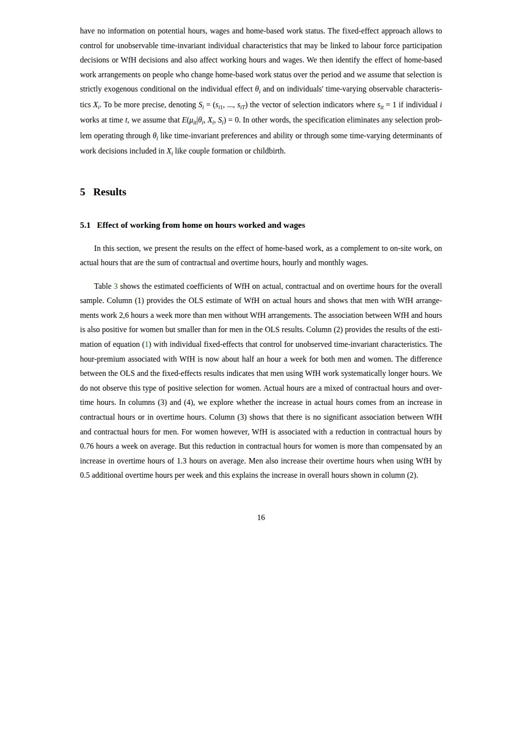have no information on potential hours, wages and home-based work status. The fixed-effect approach allows to control for unobservable time-invariant individual characteristics that may be linked to labour force participation decisions or WfH decisions and also affect working hours and wages. We then identify the effect of home-based work arrangements on people who change home-based work status over the period and we assume that selection is strictly exogenous conditional on the individual effect θi and on individuals' time-varying observable characteristics Xi. To be more precise, denoting Si = (si1, ..., siT) the vector of selection indicators where sit = 1 if individual i works at time t, we assume that E(μit|θi, Xi, Si) = 0. In other words, the specification eliminates any selection problem operating through θi like time-invariant preferences and ability or through some time-varying determinants of work decisions included in Xi like couple formation or childbirth.
5 Results
5.1 Effect of working from home on hours worked and wages
In this section, we present the results on the effect of home-based work, as a complement to on-site work, on actual hours that are the sum of contractual and overtime hours, hourly and monthly wages.
Table 3 shows the estimated coefficients of WfH on actual, contractual and on overtime hours for the overall sample. Column (1) provides the OLS estimate of WfH on actual hours and shows that men with WfH arrangements work 2,6 hours a week more than men without WfH arrangements. The association between WfH and hours is also positive for women but smaller than for men in the OLS results. Column (2) provides the results of the estimation of equation (1) with individual fixed-effects that control for unobserved time-invariant characteristics. The hour-premium associated with WfH is now about half an hour a week for both men and women. The difference between the OLS and the fixed-effects results indicates that men using WfH work systematically longer hours. We do not observe this type of positive selection for women. Actual hours are a mixed of contractual hours and overtime hours. In columns (3) and (4), we explore whether the increase in actual hours comes from an increase in contractual hours or in overtime hours. Column (3) shows that there is no significant association between WfH and contractual hours for men. For women however, WfH is associated with a reduction in contractual hours by 0.76 hours a week on average. But this reduction in contractual hours for women is more than compensated by an increase in overtime hours of 1.3 hours on average. Men also increase their overtime hours when using WfH by 0.5 additional overtime hours per week and this explains the increase in overall hours shown in column (2).
16